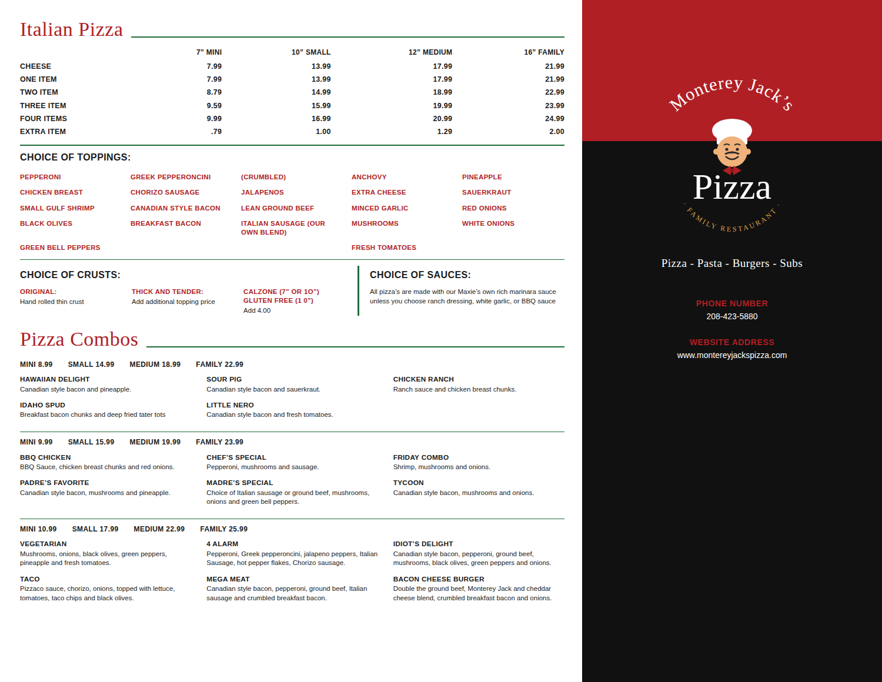Italian Pizza
| | 7” MINI | 10” SMALL | 12” MEDIUM | 16” FAMILY |
| --- | --- | --- | --- | --- |
| CHEESE | 7.99 | 13.99 | 17.99 | 21.99 |
| ONE ITEM | 7.99 | 13.99 | 17.99 | 21.99 |
| TWO ITEM | 8.79 | 14.99 | 18.99 | 22.99 |
| THREE ITEM | 9.59 | 15.99 | 19.99 | 23.99 |
| FOUR ITEMS | 9.99 | 16.99 | 20.99 | 24.99 |
| EXTRA ITEM | .79 | 1.00 | 1.29 | 2.00 |
Choice of Toppings:
PEPPERONI
GREEK PEPPERONCINI
(CRUMBLED)
ANCHOVY
PINEAPPLE
CHICKEN BREAST
CHORIZO SAUSAGE
JALAPENOS
EXTRA CHEESE
SAUERKRAUT
SMALL GULF SHRIMP
CANADIAN STYLE BACON
LEAN GROUND BEEF
MINCED GARLIC
RED ONIONS
BLACK OLIVES
BREAKFAST BACON
ITALIAN SAUSAGE (OUR OWN BLEND)
MUSHROOMS
WHITE ONIONS
GREEN BELL PEPPERS
FRESH TOMATOES
Choice of Crusts:
ORIGINAL:
Hand rolled thin crust
THICK AND TENDER:
Add additional topping price
CALZONE (7” OR 1O”)
GLUTEN FREE (1 0”)
Add 4.00
Choice of Sauces:
All pizza’s are made with our Maxie’s own rich marinara sauce unless you choose ranch dressing, white garlic, or BBQ sauce
Pizza Combos
MINI 8.99 SMALL 14.99 MEDIUM 18.99 FAMILY 22.99
HAWAIIAN DELIGHT
Canadian style bacon and pineapple.
IDAHO SPUD
Breakfast bacon chunks and deep fried tater tots
SOUR PIG
Canadian style bacon and sauerkraut.
LITTLE NERO
Canadian style bacon and fresh tomatoes.
CHICKEN RANCH
Ranch sauce and chicken breast chunks.
MINI 9.99 SMALL 15.99 MEDIUM 19.99 FAMILY 23.99
BBQ CHICKEN
BBQ Sauce, chicken breast chunks and red onions.
PADRE’S FAVORITE
Canadian style bacon, mushrooms and pineapple.
CHEF’S SPECIAL
Pepperoni, mushrooms and sausage.
MADRE’S SPECIAL
Choice of Italian sausage or ground beef, mushrooms, onions and green bell peppers.
FRIDAY COMBO
Shrimp, mushrooms and onions.
TYCOON
Canadian style bacon, mushrooms and onions.
MINI 10.99 SMALL 17.99 MEDIUM 22.99 FAMILY 25.99
VEGETARIAN
Mushrooms, onions, black olives, green peppers, pineapple and fresh tomatoes.
TACO
Pizzaco sauce, chorizo, onions, topped with lettuce, tomatoes, taco chips and black olives.
4 ALARM
Pepperoni, Greek pepperoncini, jalapeno peppers, Italian Sausage, hot pepper flakes, Chorizo sausage.
MEGA MEAT
Canadian style bacon, pepperoni, ground beef, Italian sausage and crumbled breakfast bacon.
IDIOT’S DELIGHT
Canadian style bacon, pepperoni, ground beef, mushrooms, black olives, green peppers and onions.
BACON CHEESE BURGER
Double the ground beef, Monterey Jack and cheddar cheese blend, crumbled breakfast bacon and onions.
Monterey Jack’s Pizza · FAMILY RESTAURANT ·
Pizza - Pasta - Burgers - Subs
Phone Number
208-423-5880
Website Address
www.montereyjackspizza.com